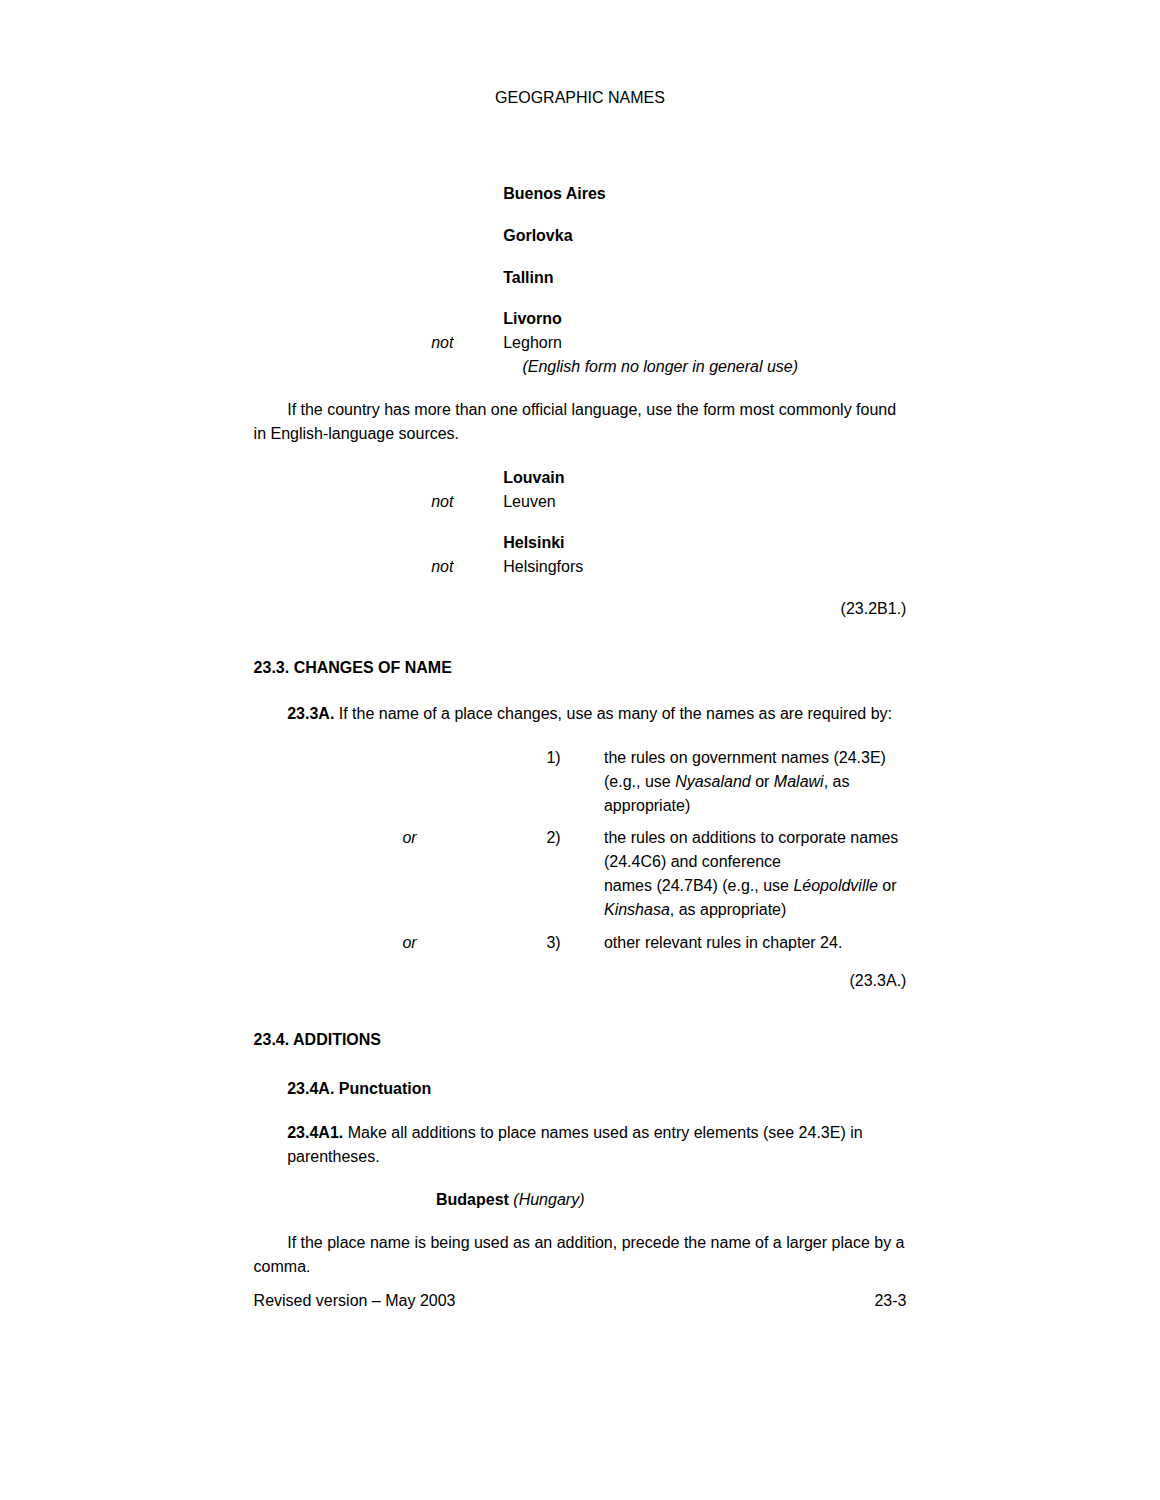GEOGRAPHIC NAMES
Buenos Aires
Gorlovka
Tallinn
Livorno
not Leghorn
(English form no longer in general use)
If the country has more than one official language, use the form most commonly found in English-language sources.
Louvain
not Leuven
Helsinki
not Helsingfors
(23.2B1.)
23.3. CHANGES OF NAME
23.3A. If the name of a place changes, use as many of the names as are required by:
| | 1) | the rules on government names (24.3E) (e.g., use Nyasaland or Malawi , as appropriate) |
| or | 2) | the rules on additions to corporate names (24.4C6) and conference names (24.7B4) (e.g., use Léopoldville or Kinshasa , as appropriate) |
| or | 3) | other relevant rules in chapter 24. |
(23.3A.)
23.4. ADDITIONS
23.4A. Punctuation
23.4A1. Make all additions to place names used as entry elements (see 24.3E) in parentheses.
Budapest (Hungary)
If the place name is being used as an addition, precede the name of a larger place by a comma.
Revised version – May 2003 23-3